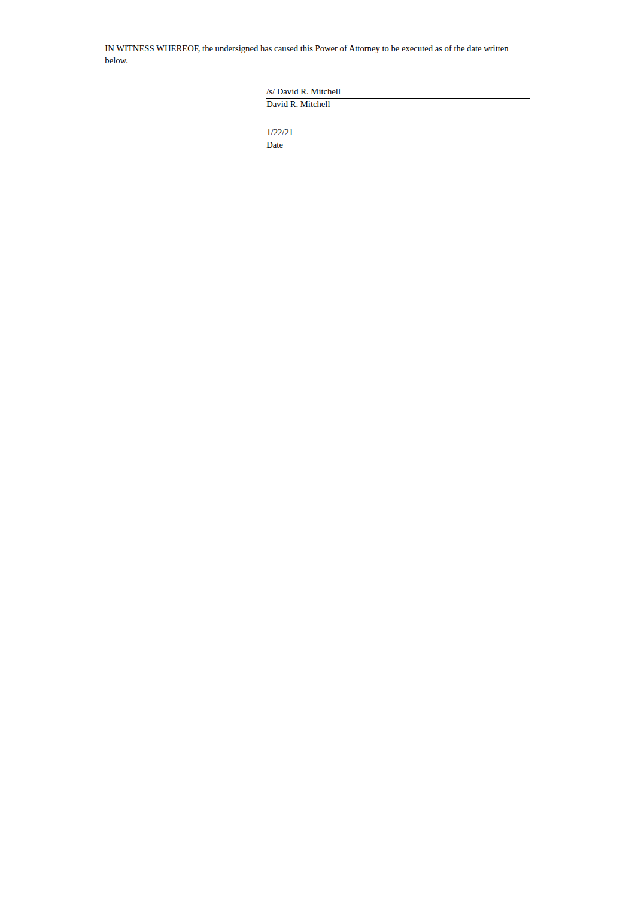IN WITNESS WHEREOF, the undersigned has caused this Power of Attorney to be executed as of the date written below.
/s/ David R. Mitchell
David R. Mitchell
1/22/21
Date